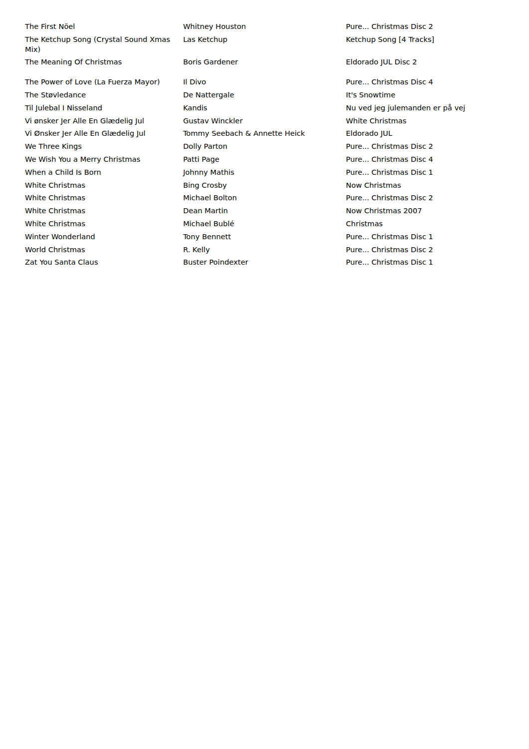| The First Nöel | Whitney Houston | Pure... Christmas Disc 2 |
| The Ketchup Song (Crystal Sound Xmas Mix) | Las Ketchup | Ketchup Song [4 Tracks] |
| The Meaning Of Christmas | Boris Gardener | Eldorado JUL Disc 2 |
| The Power of Love (La Fuerza Mayor) | Il Divo | Pure... Christmas Disc 4 |
| The Støvledance | De Nattergale | It's Snowtime |
| Til Julebal I Nisseland | Kandis | Nu ved jeg julemanden er på vej |
| Vi ønsker Jer Alle En Glædelig Jul | Gustav Winckler | White Christmas |
| Vi Ønsker Jer Alle En Glædelig Jul | Tommy Seebach & Annette Heick | Eldorado JUL |
| We Three Kings | Dolly Parton | Pure... Christmas Disc 2 |
| We Wish You a Merry Christmas | Patti Page | Pure... Christmas Disc 4 |
| When a Child Is Born | Johnny Mathis | Pure... Christmas Disc 1 |
| White Christmas | Bing Crosby | Now Christmas |
| White Christmas | Michael Bolton | Pure... Christmas Disc 2 |
| White Christmas | Dean Martin | Now Christmas 2007 |
| White Christmas | Michael Bublé | Christmas |
| Winter Wonderland | Tony Bennett | Pure... Christmas Disc 1 |
| World Christmas | R. Kelly | Pure... Christmas Disc 2 |
| Zat You Santa Claus | Buster Poindexter | Pure... Christmas Disc 1 |